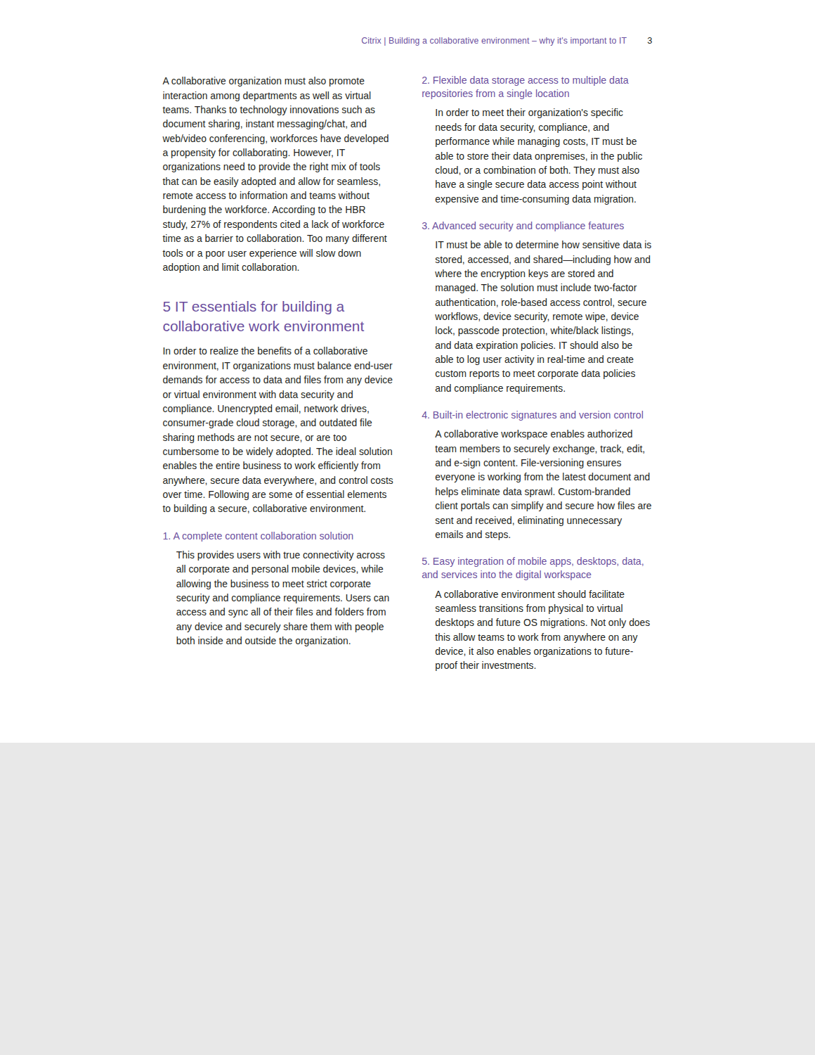Citrix | Building a collaborative environment – why it's important to IT 3
A collaborative organization must also promote interaction among departments as well as virtual teams. Thanks to technology innovations such as document sharing, instant messaging/chat, and web/video conferencing, workforces have developed a propensity for collaborating. However, IT organizations need to provide the right mix of tools that can be easily adopted and allow for seamless, remote access to information and teams without burdening the workforce. According to the HBR study, 27% of respondents cited a lack of workforce time as a barrier to collaboration. Too many different tools or a poor user experience will slow down adoption and limit collaboration.
5 IT essentials for building a collaborative work environment
In order to realize the benefits of a collaborative environment, IT organizations must balance end-user demands for access to data and files from any device or virtual environment with data security and compliance. Unencrypted email, network drives, consumer-grade cloud storage, and outdated file sharing methods are not secure, or are too cumbersome to be widely adopted. The ideal solution enables the entire business to work efficiently from anywhere, secure data everywhere, and control costs over time. Following are some of essential elements to building a secure, collaborative environment.
1. A complete content collaboration solution
This provides users with true connectivity across all corporate and personal mobile devices, while allowing the business to meet strict corporate security and compliance requirements. Users can access and sync all of their files and folders from any device and securely share them with people both inside and outside the organization.
2. Flexible data storage access to multiple data repositories from a single location
In order to meet their organization's specific needs for data security, compliance, and performance while managing costs, IT must be able to store their data onpremises, in the public cloud, or a combination of both. They must also have a single secure data access point without expensive and time-consuming data migration.
3. Advanced security and compliance features
IT must be able to determine how sensitive data is stored, accessed, and shared—including how and where the encryption keys are stored and managed. The solution must include two-factor authentication, role-based access control, secure workflows, device security, remote wipe, device lock, passcode protection, white/black listings, and data expiration policies. IT should also be able to log user activity in real-time and create custom reports to meet corporate data policies and compliance requirements.
4. Built-in electronic signatures and version control
A collaborative workspace enables authorized team members to securely exchange, track, edit, and e-sign content. File-versioning ensures everyone is working from the latest document and helps eliminate data sprawl. Custom-branded client portals can simplify and secure how files are sent and received, eliminating unnecessary emails and steps.
5. Easy integration of mobile apps, desktops, data, and services into the digital workspace
A collaborative environment should facilitate seamless transitions from physical to virtual desktops and future OS migrations. Not only does this allow teams to work from anywhere on any device, it also enables organizations to future-proof their investments.